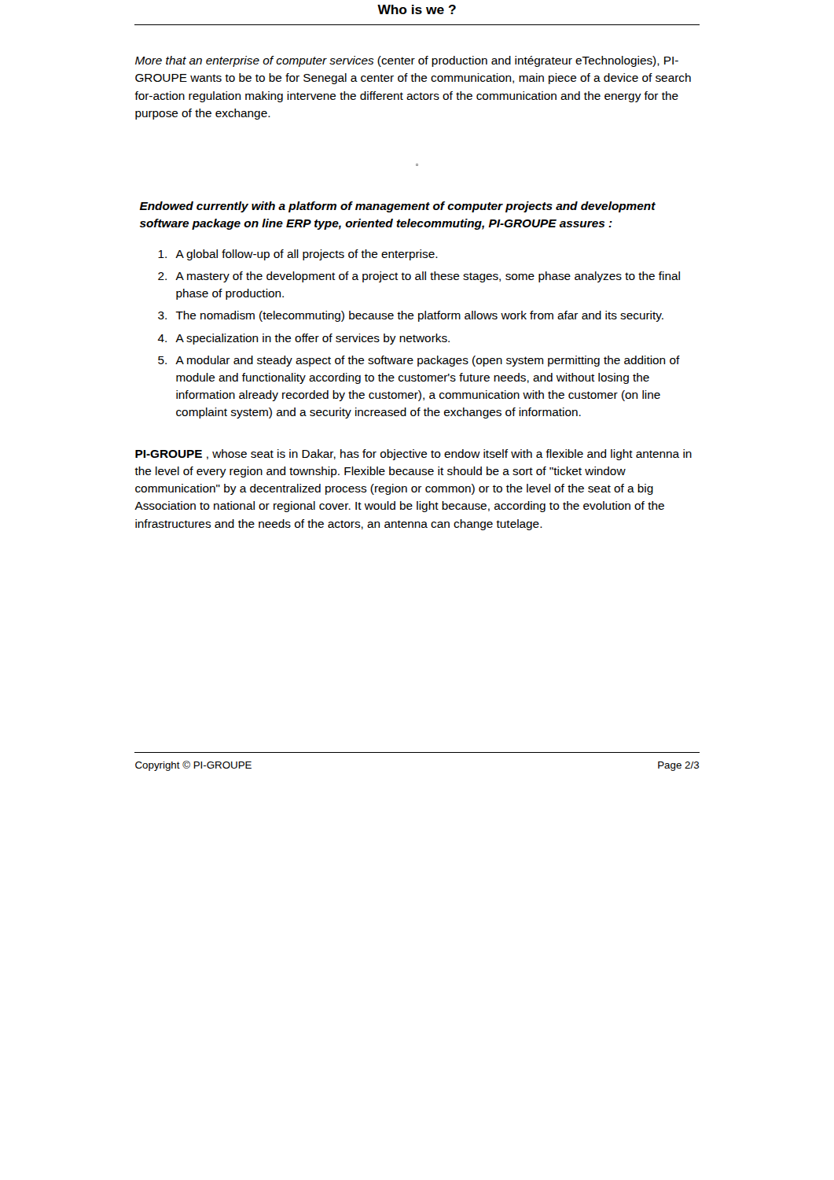Who is we ?
More that an enterprise of computer services (center of production and intégrateur eTechnologies), PI-GROUPE wants to be to be for Senegal a center of the communication, main piece of a device of search for-action regulation making intervene the different actors of the communication and the energy for the purpose of the exchange.
Endowed currently with a platform of management of computer projects and development software package on line ERP type, oriented telecommuting, PI-GROUPE assures :
A global follow-up of all projects of the enterprise.
A mastery of the development of a project to all these stages, some phase analyzes to the final phase of production.
The nomadism (telecommuting) because the platform allows work from afar and its security.
A specialization in the offer of services by networks.
A modular and steady aspect of the software packages (open system permitting the addition of module and functionality according to the customer's future needs, and without losing the information already recorded by the customer), a communication with the customer (on line complaint system) and a security increased of the exchanges of information.
PI-GROUPE , whose seat is in Dakar, has for objective to endow itself with a flexible and light antenna in the level of every region and township. Flexible because it should be a sort of "ticket window communication" by a decentralized process (region or common) or to the level of the seat of a big Association to national or regional cover. It would be light because, according to the evolution of the infrastructures and the needs of the actors, an antenna can change tutelage.
Copyright © PI-GROUPE
Page 2/3